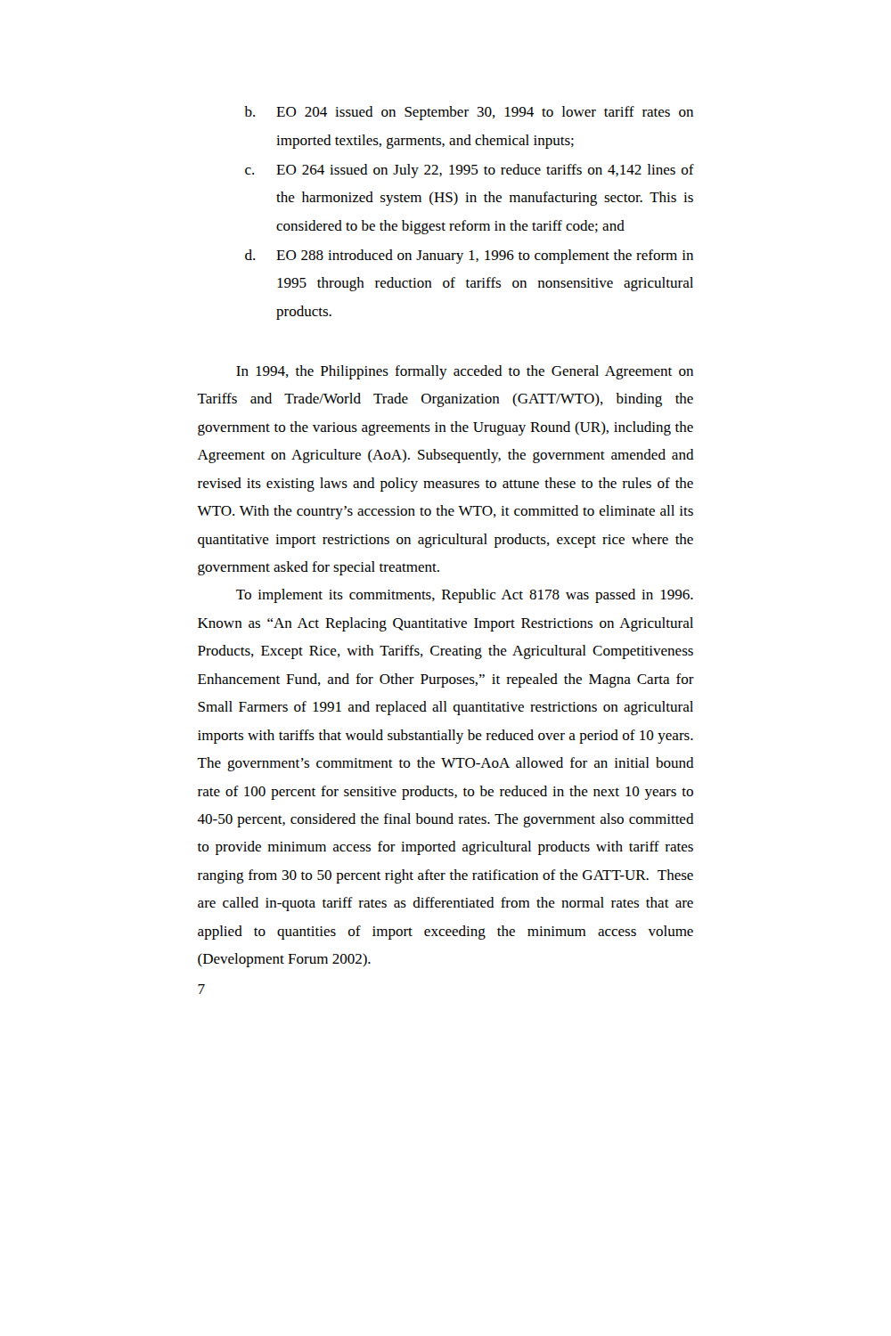b. EO 204 issued on September 30, 1994 to lower tariff rates on imported textiles, garments, and chemical inputs;
c. EO 264 issued on July 22, 1995 to reduce tariffs on 4,142 lines of the harmonized system (HS) in the manufacturing sector. This is considered to be the biggest reform in the tariff code; and
d. EO 288 introduced on January 1, 1996 to complement the reform in 1995 through reduction of tariffs on nonsensitive agricultural products.
In 1994, the Philippines formally acceded to the General Agreement on Tariffs and Trade/World Trade Organization (GATT/WTO), binding the government to the various agreements in the Uruguay Round (UR), including the Agreement on Agriculture (AoA). Subsequently, the government amended and revised its existing laws and policy measures to attune these to the rules of the WTO. With the country’s accession to the WTO, it committed to eliminate all its quantitative import restrictions on agricultural products, except rice where the government asked for special treatment.
To implement its commitments, Republic Act 8178 was passed in 1996. Known as “An Act Replacing Quantitative Import Restrictions on Agricultural Products, Except Rice, with Tariffs, Creating the Agricultural Competitiveness Enhancement Fund, and for Other Purposes,” it repealed the Magna Carta for Small Farmers of 1991 and replaced all quantitative restrictions on agricultural imports with tariffs that would substantially be reduced over a period of 10 years. The government’s commitment to the WTO-AoA allowed for an initial bound rate of 100 percent for sensitive products, to be reduced in the next 10 years to 40-50 percent, considered the final bound rates. The government also committed to provide minimum access for imported agricultural products with tariff rates ranging from 30 to 50 percent right after the ratification of the GATT-UR. These are called in-quota tariff rates as differentiated from the normal rates that are applied to quantities of import exceeding the minimum access volume (Development Forum 2002).
7